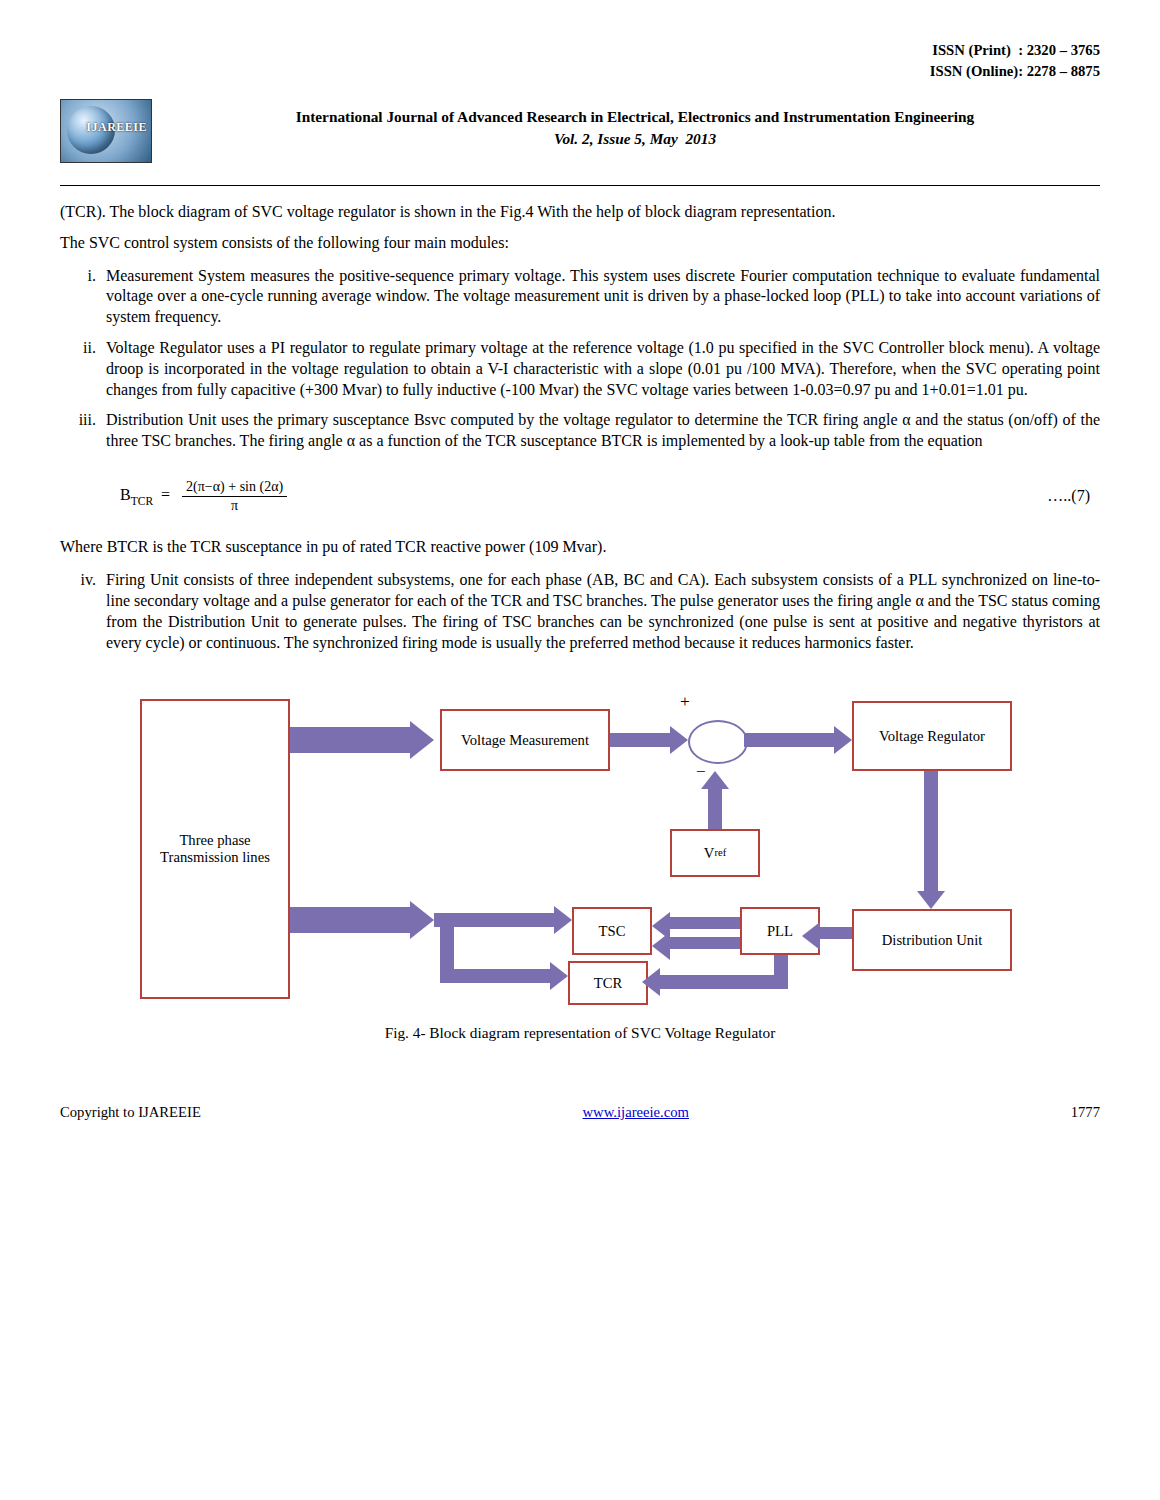ISSN (Print) : 2320 – 3765
ISSN (Online): 2278 – 8875
IJAREEIE
International Journal of Advanced Research in Electrical, Electronics and Instrumentation Engineering Vol. 2, Issue 5, May 2013
(TCR). The block diagram of SVC voltage regulator is shown in the Fig.4 With the help of block diagram representation.
The SVC control system consists of the following four main modules:
Measurement System measures the positive-sequence primary voltage. This system uses discrete Fourier computation technique to evaluate fundamental voltage over a one-cycle running average window. The voltage measurement unit is driven by a phase-locked loop (PLL) to take into account variations of system frequency.
Voltage Regulator uses a PI regulator to regulate primary voltage at the reference voltage (1.0 pu specified in the SVC Controller block menu). A voltage droop is incorporated in the voltage regulation to obtain a V-I characteristic with a slope (0.01 pu /100 MVA). Therefore, when the SVC operating point changes from fully capacitive (+300 Mvar) to fully inductive (-100 Mvar) the SVC voltage varies between 1-0.03=0.97 pu and 1+0.01=1.01 pu.
Distribution Unit uses the primary susceptance Bsvc computed by the voltage regulator to determine the TCR firing angle α and the status (on/off) of the three TSC branches. The firing angle α as a function of the TCR susceptance BTCR is implemented by a look-up table from the equation
BTCR = 2(π−α) + sin ⁡(2α) π
…..(7)
Where BTCR is the TCR susceptance in pu of rated TCR reactive power (109 Mvar).
Firing Unit consists of three independent subsystems, one for each phase (AB, BC and CA). Each subsystem consists of a PLL synchronized on line-to-line secondary voltage and a pulse generator for each of the TCR and TSC branches. The pulse generator uses the firing angle α and the TSC status coming from the Distribution Unit to generate pulses. The firing of TSC branches can be synchronized (one pulse is sent at positive and negative thyristors at every cycle) or continuous. The synchronized firing mode is usually the preferred method because it reduces harmonics faster.
Three phase Transmission lines
Primary Voltage
Voltage Measurement
+
−
Voltage Regulator
Vref
Distribution Unit
Secondary Voltage
TSC
PLL
TCR
Fig. 4- Block diagram representation of SVC Voltage Regulator
Copyright to IJAREEIE
www.ijareeie.com
1777